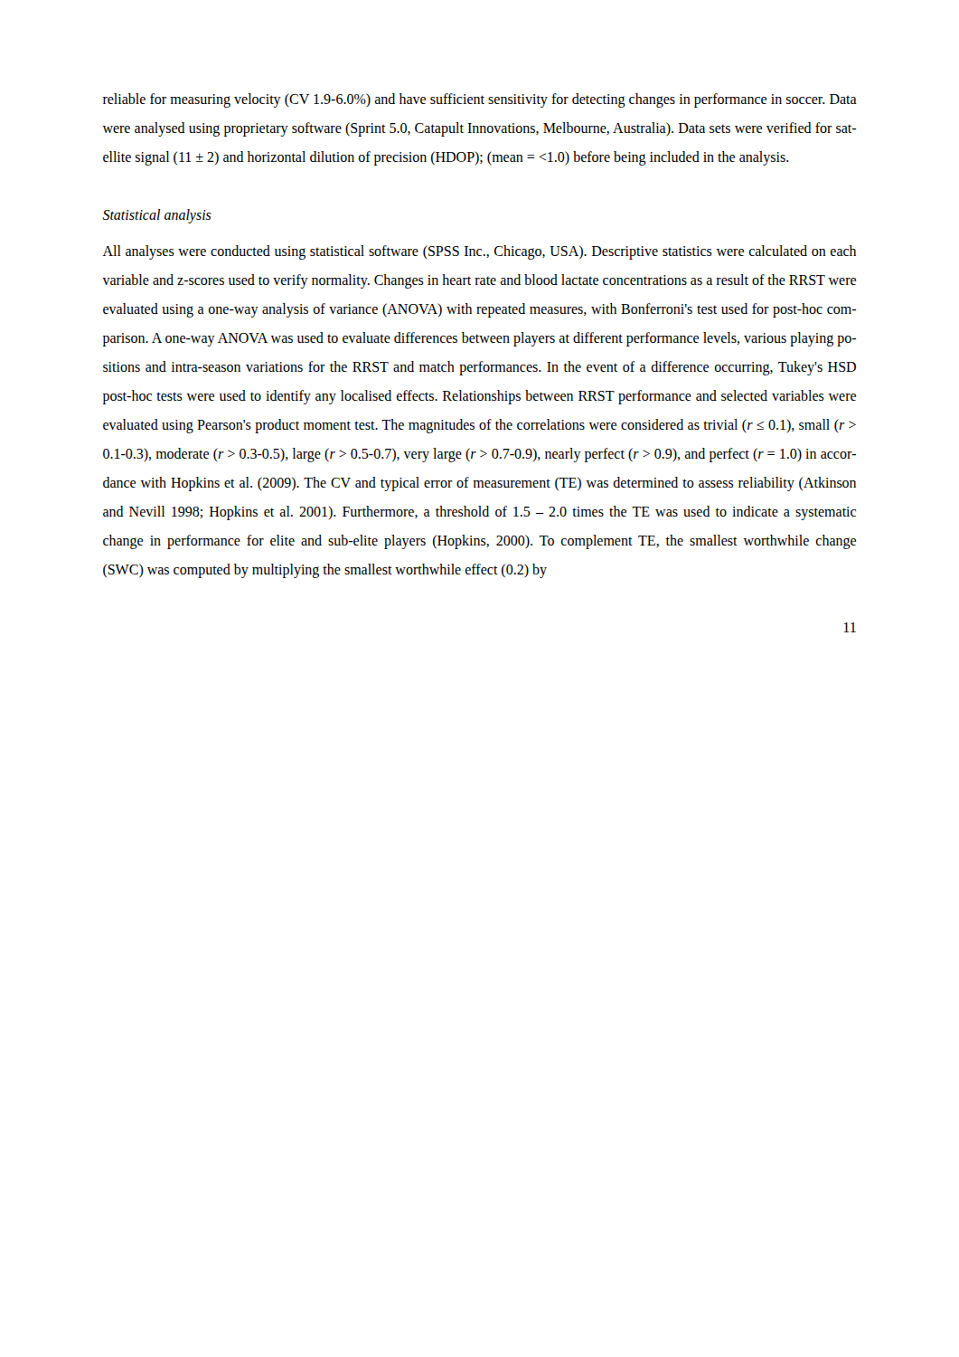reliable for measuring velocity (CV 1.9-6.0%) and have sufficient sensitivity for detecting changes in performance in soccer. Data were analysed using proprietary software (Sprint 5.0, Catapult Innovations, Melbourne, Australia). Data sets were verified for satellite signal (11 ± 2) and horizontal dilution of precision (HDOP); (mean = <1.0) before being included in the analysis.
Statistical analysis
All analyses were conducted using statistical software (SPSS Inc., Chicago, USA). Descriptive statistics were calculated on each variable and z-scores used to verify normality. Changes in heart rate and blood lactate concentrations as a result of the RRST were evaluated using a one-way analysis of variance (ANOVA) with repeated measures, with Bonferroni's test used for post-hoc comparison. A one-way ANOVA was used to evaluate differences between players at different performance levels, various playing positions and intra-season variations for the RRST and match performances. In the event of a difference occurring, Tukey's HSD post-hoc tests were used to identify any localised effects. Relationships between RRST performance and selected variables were evaluated using Pearson's product moment test. The magnitudes of the correlations were considered as trivial (r ≤ 0.1), small (r > 0.1-0.3), moderate (r > 0.3-0.5), large (r > 0.5-0.7), very large (r > 0.7-0.9), nearly perfect (r > 0.9), and perfect (r = 1.0) in accordance with Hopkins et al. (2009). The CV and typical error of measurement (TE) was determined to assess reliability (Atkinson and Nevill 1998; Hopkins et al. 2001). Furthermore, a threshold of 1.5 – 2.0 times the TE was used to indicate a systematic change in performance for elite and sub-elite players (Hopkins, 2000). To complement TE, the smallest worthwhile change (SWC) was computed by multiplying the smallest worthwhile effect (0.2) by
11